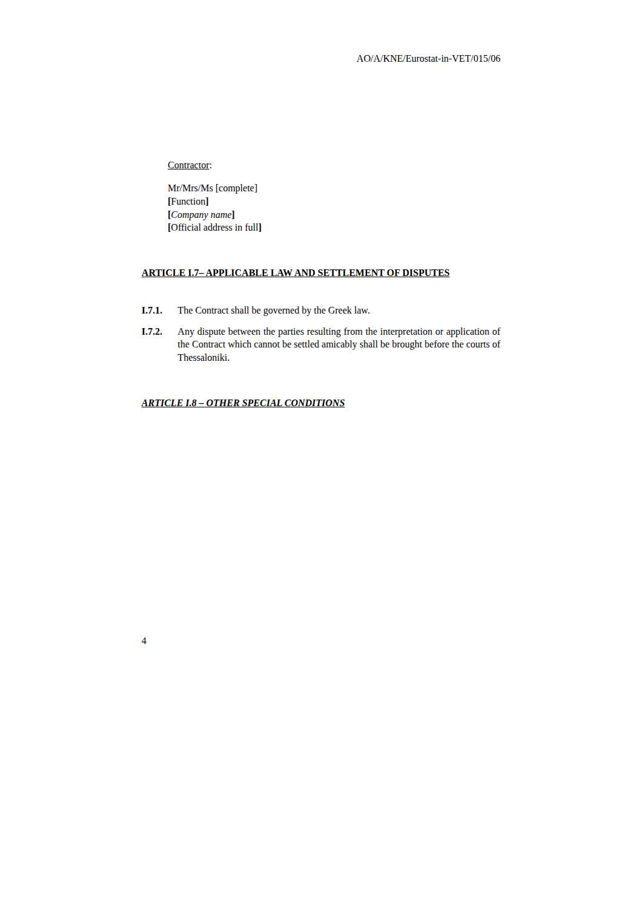AO/A/KNE/Eurostat-in-VET/015/06
Contractor:
Mr/Mrs/Ms [complete]
[Function]
[Company name]
[Official address in full]
ARTICLE I.7– APPLICABLE LAW AND SETTLEMENT OF DISPUTES
| I.7.1. | The Contract shall be governed by the Greek law. |
| I.7.2. | Any dispute between the parties resulting from the interpretation or application of the Contract which cannot be settled amicably shall be brought before the courts of Thessaloniki. |
ARTICLE I.8 – OTHER SPECIAL CONDITIONS
4